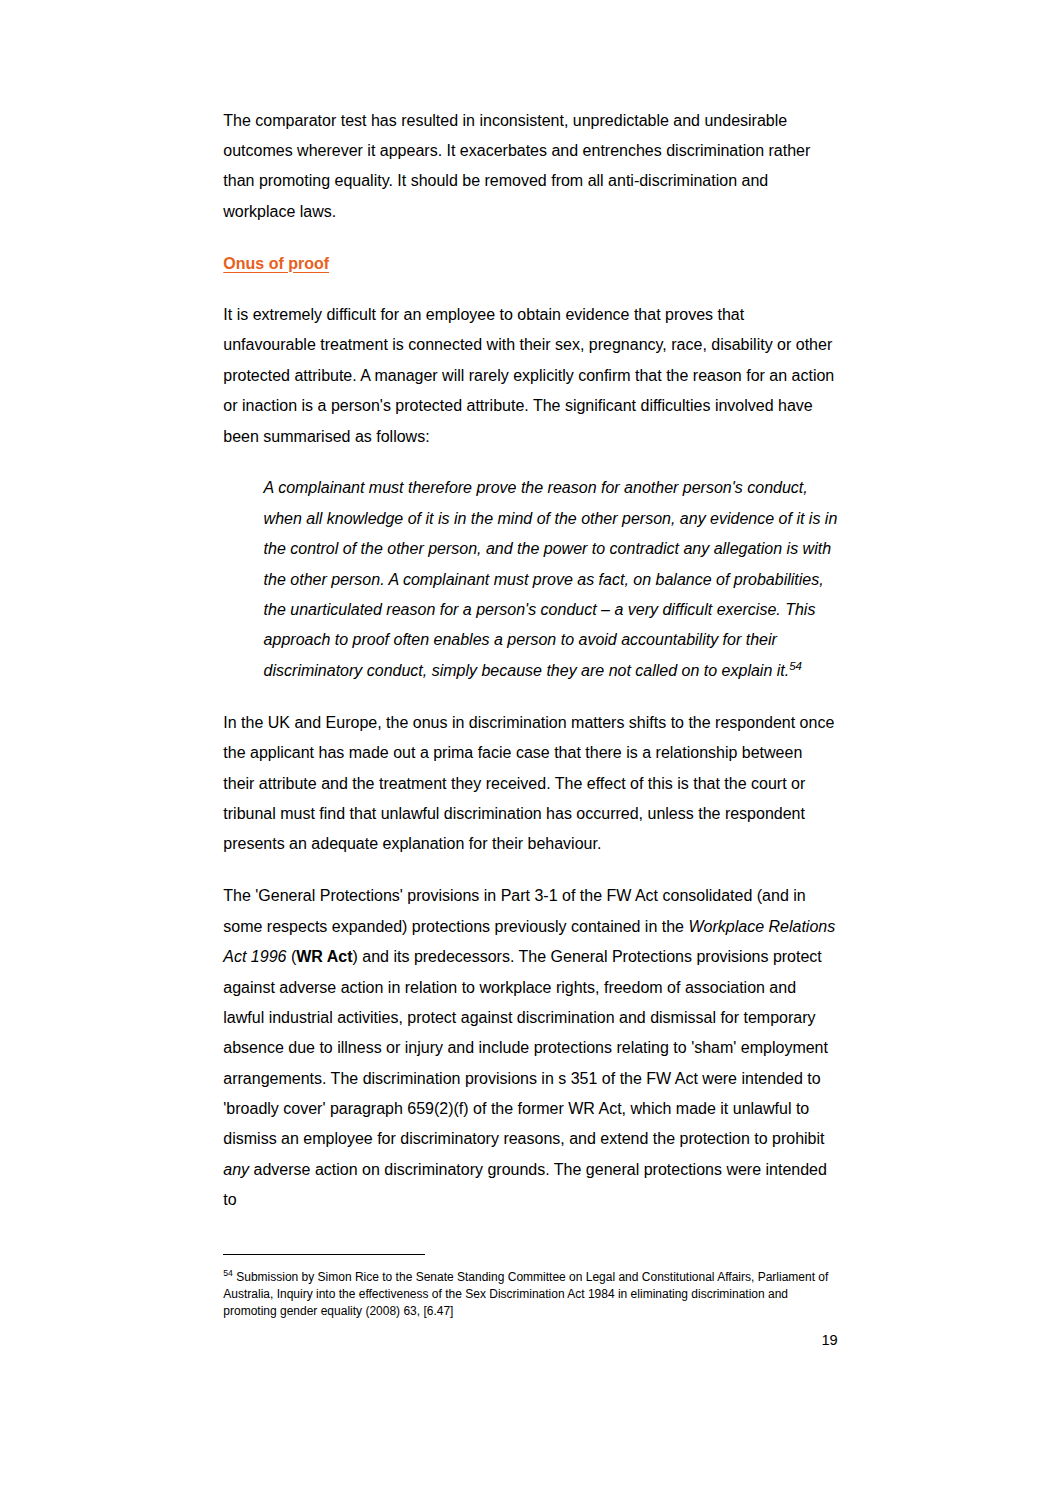The comparator test has resulted in inconsistent, unpredictable and undesirable outcomes wherever it appears. It exacerbates and entrenches discrimination rather than promoting equality. It should be removed from all anti-discrimination and workplace laws.
Onus of proof
It is extremely difficult for an employee to obtain evidence that proves that unfavourable treatment is connected with their sex, pregnancy, race, disability or other protected attribute. A manager will rarely explicitly confirm that the reason for an action or inaction is a person's protected attribute. The significant difficulties involved have been summarised as follows:
A complainant must therefore prove the reason for another person's conduct, when all knowledge of it is in the mind of the other person, any evidence of it is in the control of the other person, and the power to contradict any allegation is with the other person. A complainant must prove as fact, on balance of probabilities, the unarticulated reason for a person's conduct – a very difficult exercise. This approach to proof often enables a person to avoid accountability for their discriminatory conduct, simply because they are not called on to explain it.54
In the UK and Europe, the onus in discrimination matters shifts to the respondent once the applicant has made out a prima facie case that there is a relationship between their attribute and the treatment they received. The effect of this is that the court or tribunal must find that unlawful discrimination has occurred, unless the respondent presents an adequate explanation for their behaviour.
The 'General Protections' provisions in Part 3-1 of the FW Act consolidated (and in some respects expanded) protections previously contained in the Workplace Relations Act 1996 (WR Act) and its predecessors. The General Protections provisions protect against adverse action in relation to workplace rights, freedom of association and lawful industrial activities, protect against discrimination and dismissal for temporary absence due to illness or injury and include protections relating to 'sham' employment arrangements. The discrimination provisions in s 351 of the FW Act were intended to 'broadly cover' paragraph 659(2)(f) of the former WR Act, which made it unlawful to dismiss an employee for discriminatory reasons, and extend the protection to prohibit any adverse action on discriminatory grounds. The general protections were intended to
54 Submission by Simon Rice to the Senate Standing Committee on Legal and Constitutional Affairs, Parliament of Australia, Inquiry into the effectiveness of the Sex Discrimination Act 1984 in eliminating discrimination and promoting gender equality (2008) 63, [6.47]
19